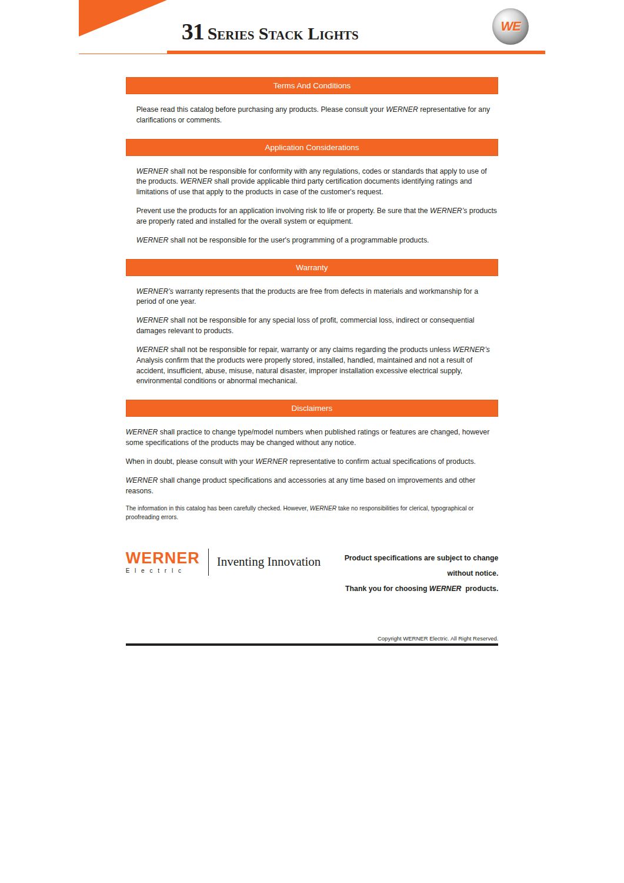31 Series Stack Lights
WE
Terms And Conditions
Please read this catalog before purchasing any products. Please consult your WERNER representative for any clarifications or comments.
Application Considerations
WERNER shall not be responsible for conformity with any regulations, codes or standards that apply to use of the products. WERNER shall provide applicable third party certification documents identifying ratings and limitations of use that apply to the products in case of the customer's request.
Prevent use the products for an application involving risk to life or property. Be sure that the WERNER’s products are properly rated and installed for the overall system or equipment.
WERNER shall not be responsible for the user's programming of a programmable products.
Warranty
WERNER’s warranty represents that the products are free from defects in materials and workmanship for a period of one year.
WERNER shall not be responsible for any special loss of profit, commercial loss, indirect or consequential damages relevant to products.
WERNER shall not be responsible for repair, warranty or any claims regarding the products unless WERNER’s Analysis confirm that the products were properly stored, installed, handled, maintained and not a result of accident, insufficient, abuse, misuse, natural disaster, improper installation excessive electrical supply, environmental conditions or abnormal mechanical.
Disclaimers
WERNER shall practice to change type/model numbers when published ratings or features are changed, however some specifications of the products may be changed without any notice.
When in doubt, please consult with your WERNER representative to confirm actual specifications of products.
WERNER shall change product specifications and accessories at any time based on improvements and other reasons.
The information in this catalog has been carefully checked. However, WERNER take no responsibilities for clerical, typographical or proofreading errors.
WERNER E l e c t r l c
Inventing Innovation
Product specifications are subject to change without notice.
Thank you for choosing WERNER products.
Copyright WERNER Electric. All Right Reserved.